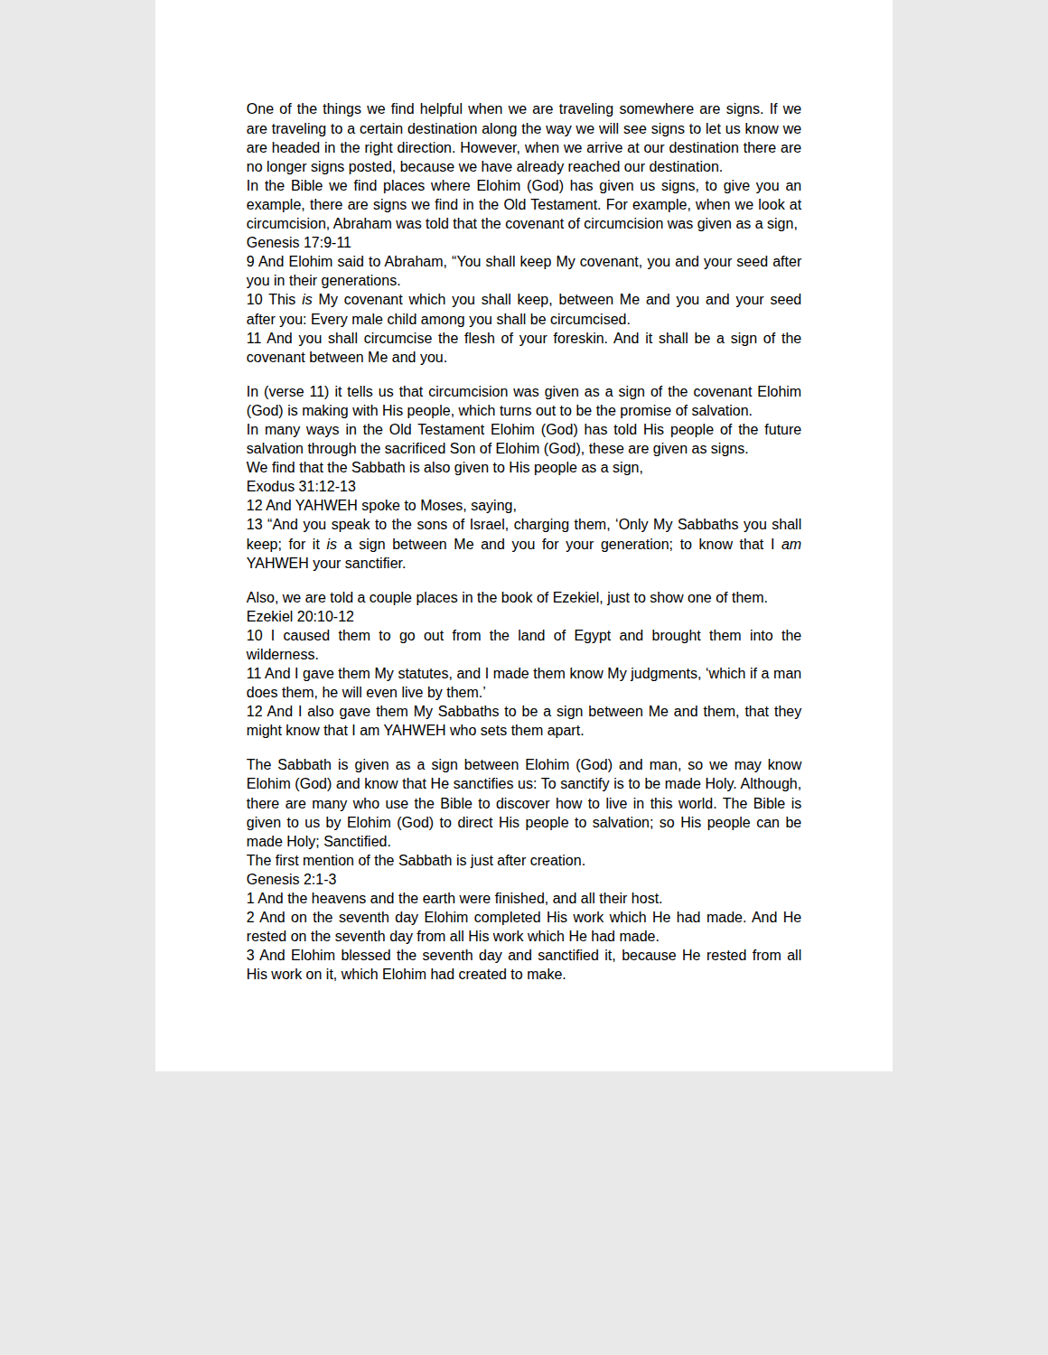One of the things we find helpful when we are traveling somewhere are signs. If we are traveling to a certain destination along the way we will see signs to let us know we are headed in the right direction. However, when we arrive at our destination there are no longer signs posted, because we have already reached our destination.
In the Bible we find places where Elohim (God) has given us signs, to give you an example, there are signs we find in the Old Testament. For example, when we look at circumcision, Abraham was told that the covenant of circumcision was given as a sign,
Genesis 17:9-11
9 And Elohim said to Abraham, “You shall keep My covenant, you and your seed after you in their generations.
10 This is My covenant which you shall keep, between Me and you and your seed after you: Every male child among you shall be circumcised.
11 And you shall circumcise the flesh of your foreskin. And it shall be a sign of the covenant between Me and you.
In (verse 11) it tells us that circumcision was given as a sign of the covenant Elohim (God) is making with His people, which turns out to be the promise of salvation.
In many ways in the Old Testament Elohim (God) has told His people of the future salvation through the sacrificed Son of Elohim (God), these are given as signs.
We find that the Sabbath is also given to His people as a sign,
Exodus 31:12-13
12 And YAHWEH spoke to Moses, saying,
13 “And you speak to the sons of Israel, charging them, ‘Only My Sabbaths you shall keep; for it is a sign between Me and you for your generation; to know that I am YAHWEH your sanctifier.
Also, we are told a couple places in the book of Ezekiel, just to show one of them.
Ezekiel 20:10-12
10 I caused them to go out from the land of Egypt and brought them into the wilderness.
11 And I gave them My statutes, and I made them know My judgments, ‘which if a man does them, he will even live by them.’
12 And I also gave them My Sabbaths to be a sign between Me and them, that they might know that I am YAHWEH who sets them apart.
The Sabbath is given as a sign between Elohim (God) and man, so we may know Elohim (God) and know that He sanctifies us: To sanctify is to be made Holy. Although, there are many who use the Bible to discover how to live in this world. The Bible is given to us by Elohim (God) to direct His people to salvation; so His people can be made Holy; Sanctified.
The first mention of the Sabbath is just after creation.
Genesis 2:1-3
1 And the heavens and the earth were finished, and all their host.
2 And on the seventh day Elohim completed His work which He had made. And He rested on the seventh day from all His work which He had made.
3 And Elohim blessed the seventh day and sanctified it, because He rested from all His work on it, which Elohim had created to make.